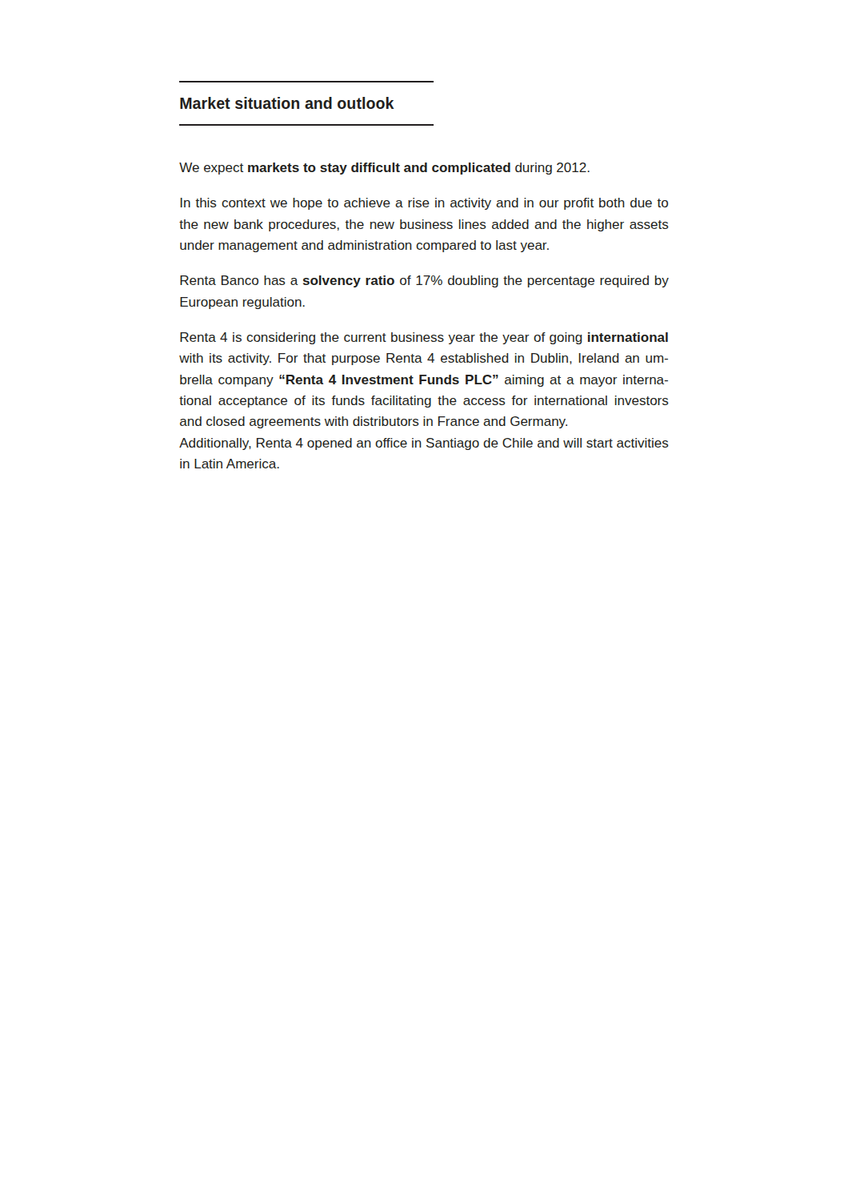Market situation and outlook
We expect markets to stay difficult and complicated during 2012.
In this context we hope to achieve a rise in activity and in our profit both due to the new bank procedures, the new business lines added and the higher assets under management and administration compared to last year.
Renta Banco has a solvency ratio of 17% doubling the percentage required by European regulation.
Renta 4 is considering the current business year the year of going international with its activity. For that purpose Renta 4 established in Dublin, Ireland an umbrella company “Renta 4 Investment Funds PLC” aiming at a mayor international acceptance of its funds facilitating the access for international investors and closed agreements with distributors in France and Germany.
Additionally, Renta 4 opened an office in Santiago de Chile and will start activities in Latin America.